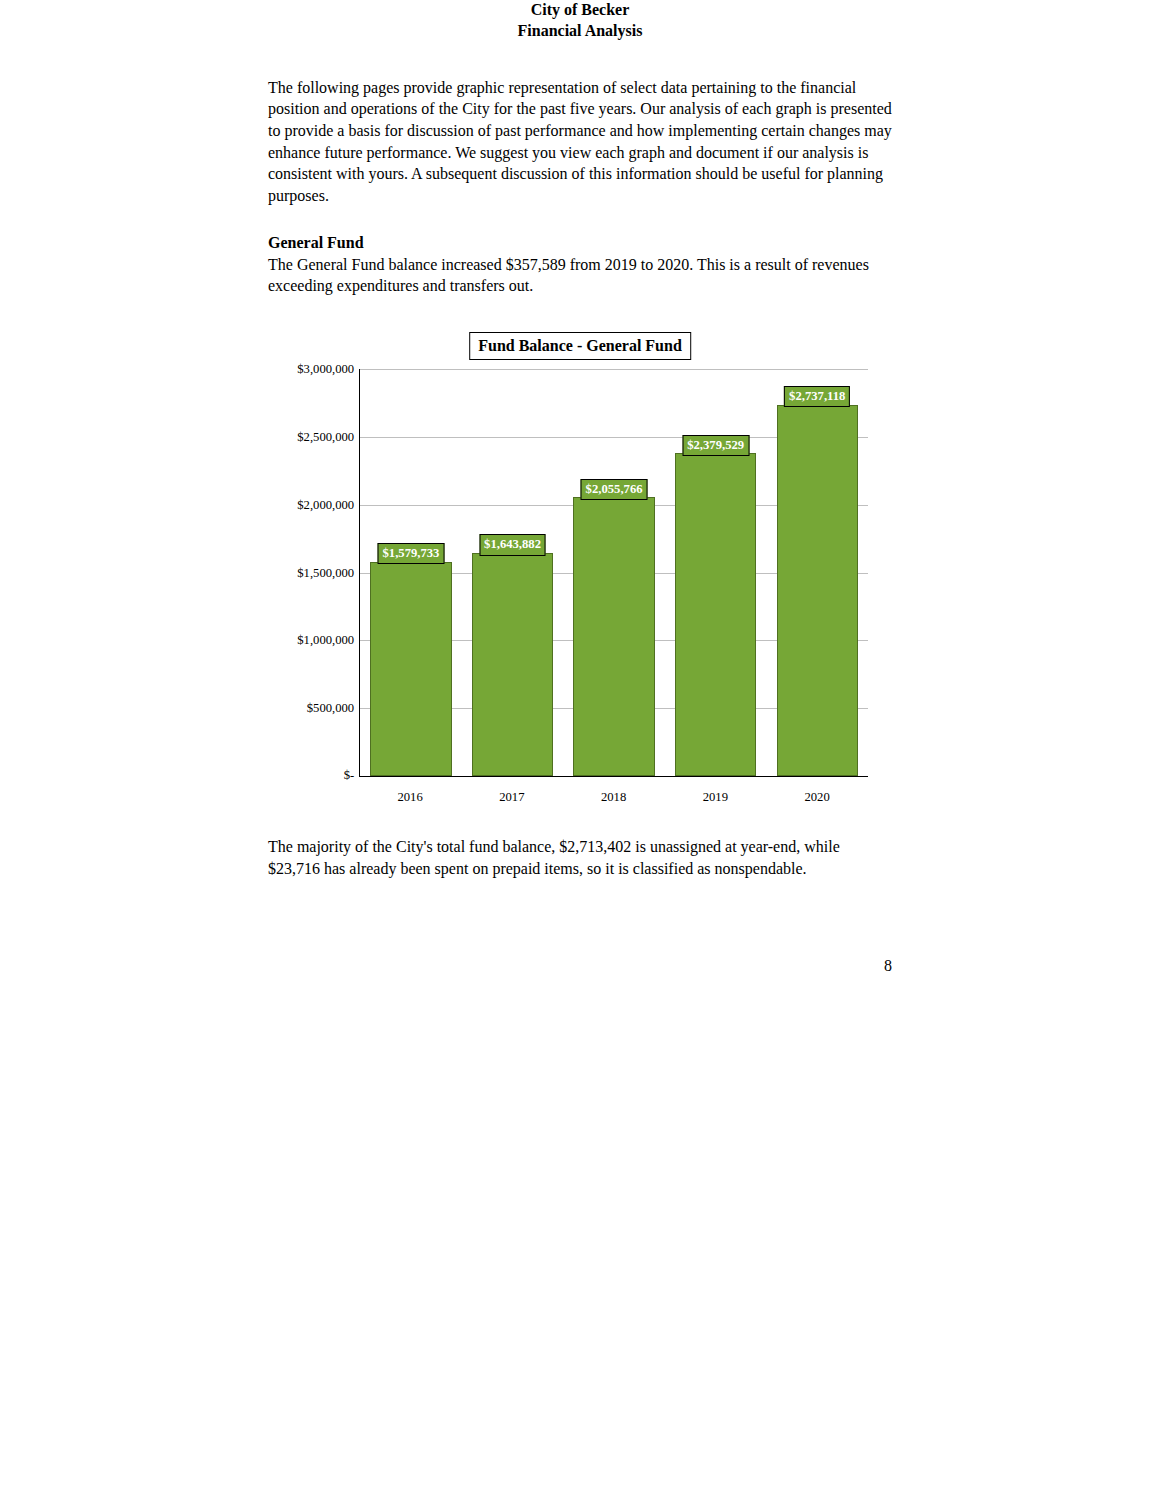City of Becker
Financial Analysis
The following pages provide graphic representation of select data pertaining to the financial position and operations of the City for the past five years. Our analysis of each graph is presented to provide a basis for discussion of past performance and how implementing certain changes may enhance future performance. We suggest you view each graph and document if our analysis is consistent with yours. A subsequent discussion of this information should be useful for planning purposes.
General Fund
The General Fund balance increased $357,589 from 2019 to 2020. This is a result of revenues exceeding expenditures and transfers out.
Fund Balance - General Fund
$3,000,000
$2,500,000
$2,000,000
$1,500,000
$1,000,000
$500,000
$-
$1,579,733
$1,643,882
$2,055,766
$2,379,529
$2,737,118
2016 2017 2018 2019 2020
The majority of the City's total fund balance, $2,713,402 is unassigned at year-end, while $23,716 has already been spent on prepaid items, so it is classified as nonspendable.
8